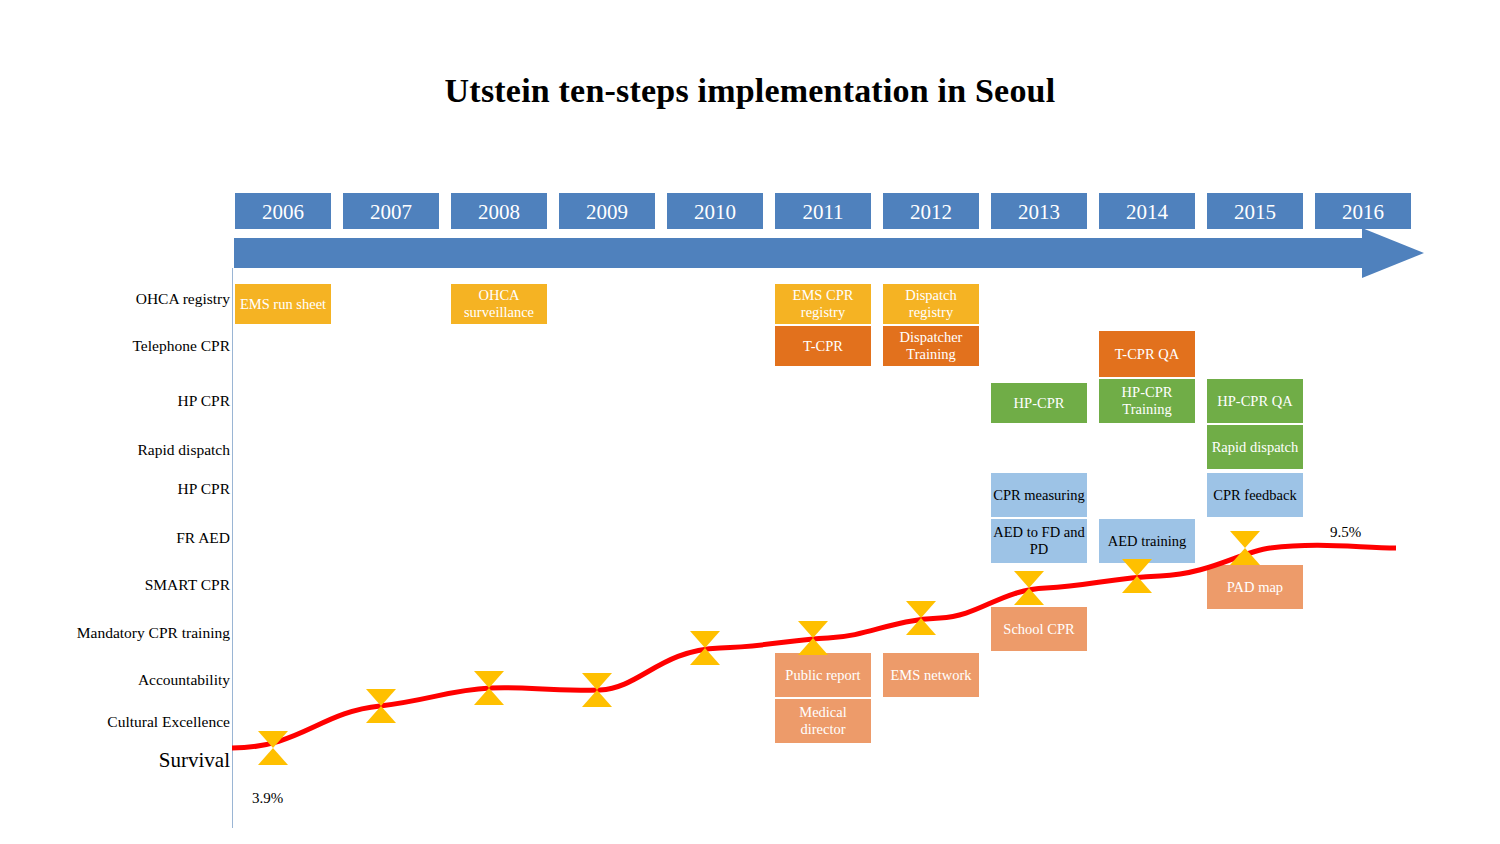Utstein ten-steps implementation in Seoul
2006
2007
2008
2009
2010
2011
2012
2013
2014
2015
2016
OHCA registry
Telephone CPR
HP CPR
Rapid dispatch
HP CPR
FR AED
SMART CPR
Mandatory CPR training
Accountability
Cultural Excellence
Survival
EMS run sheet
OHCA surveillance
EMS CPR registry
Dispatch registry
T-CPR
Dispatcher Training
T-CPR QA
HP-CPR
HP-CPR Training
HP-CPR QA
Rapid dispatch
CPR measuring
CPR feedback
AED to FD and PD
AED training
PAD map
School CPR
Public report
EMS network
Medical director
3.9%
9.5%